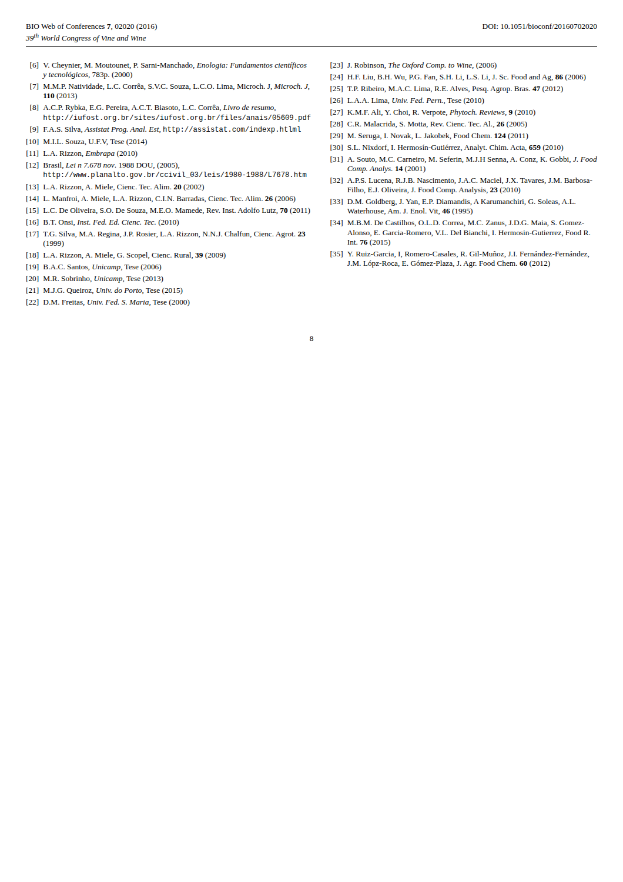BIO Web of Conferences 7, 02020 (2016)
39th World Congress of Vine and Wine
DOI: 10.1051/bioconf/20160702020
[6] V. Cheynier, M. Moutounet, P. Sarni-Manchado, Enologia: Fundamentos científicos y tecnológicos, 783p. (2000)
[7] M.M.P. Natividade, L.C. Corrêa, S.V.C. Souza, L.C.O. Lima, Microch. J, Microch. J, 110 (2013)
[8] A.C.P. Rybka, E.G. Pereira, A.C.T. Biasoto, L.C. Corrêa, Livro de resumo, http://iufost.org.br/sites/iufost.org.br/files/anais/05609.pdf
[9] F.A.S. Silva, Assistat Prog. Anal. Est, http://assistat.com/indexp.htlml
[10] M.I.L. Souza, U.F.V, Tese (2014)
[11] L.A. Rizzon, Embrapa (2010)
[12] Brasil, Lei n 7.678 nov. 1988 DOU, (2005), http://www.planalto.gov.br/ccivil_03/leis/1980-1988/L7678.htm
[13] L.A. Rizzon, A. Miele, Cienc. Tec. Alim. 20 (2002)
[14] L. Manfroi, A. Miele, L.A. Rizzon, C.I.N. Barradas, Cienc. Tec. Alim. 26 (2006)
[15] L.C. De Oliveira, S.O. De Souza, M.E.O. Mamede, Rev. Inst. Adolfo Lutz, 70 (2011)
[16] B.T. Onsi, Inst. Fed. Ed. Cienc. Tec. (2010)
[17] T.G. Silva, M.A. Regina, J.P. Rosier, L.A. Rizzon, N.N.J. Chalfun, Cienc. Agrot. 23 (1999)
[18] L.A. Rizzon, A. Miele, G. Scopel, Cienc. Rural, 39 (2009)
[19] B.A.C. Santos, Unicamp, Tese (2006)
[20] M.R. Sobrinho, Unicamp, Tese (2013)
[21] M.J.G. Queiroz, Univ. do Porto, Tese (2015)
[22] D.M. Freitas, Univ. Fed. S. Maria, Tese (2000)
[23] J. Robinson, The Oxford Comp. to Wine, (2006)
[24] H.F. Liu, B.H. Wu, P.G. Fan, S.H. Li, L.S. Li, J. Sc. Food and Ag, 86 (2006)
[25] T.P. Ribeiro, M.A.C. Lima, R.E. Alves, Pesq. Agrop. Bras. 47 (2012)
[26] L.A.A. Lima, Univ. Fed. Pern., Tese (2010)
[27] K.M.F. Ali, Y. Choi, R. Verpote, Phytoch. Reviews, 9 (2010)
[28] C.R. Malacrida, S. Motta, Rev. Cienc. Tec. Al., 26 (2005)
[29] M. Seruga, I. Novak, L. Jakobek, Food Chem. 124 (2011)
[30] S.L. Nixdorf, I. Hermosín-Gutiérrez, Analyt. Chim. Acta, 659 (2010)
[31] A. Souto, M.C. Carneiro, M. Seferin, M.J.H Senna, A. Conz, K. Gobbi, J. Food Comp. Analys. 14 (2001)
[32] A.P.S. Lucena, R.J.B. Nascimento, J.A.C. Maciel, J.X. Tavares, J.M. Barbosa-Filho, E.J. Oliveira, J. Food Comp. Analysis, 23 (2010)
[33] D.M. Goldberg, J. Yan, E.P. Diamandis, A Karumanchiri, G. Soleas, A.L. Waterhouse, Am. J. Enol. Vit, 46 (1995)
[34] M.B.M. De Castilhos, O.L.D. Correa, M.C. Zanus, J.D.G. Maia, S. Gomez-Alonso, E. Garcia-Romero, V.L. Del Bianchi, I. Hermosin-Gutierrez, Food R. Int. 76 (2015)
[35] Y. Ruiz-Garcia, I, Romero-Casales, R. Gil-Muñoz, J.I. Fernández-Fernández, J.M. Lópz-Roca, E. Gómez-Plaza, J. Agr. Food Chem. 60 (2012)
8